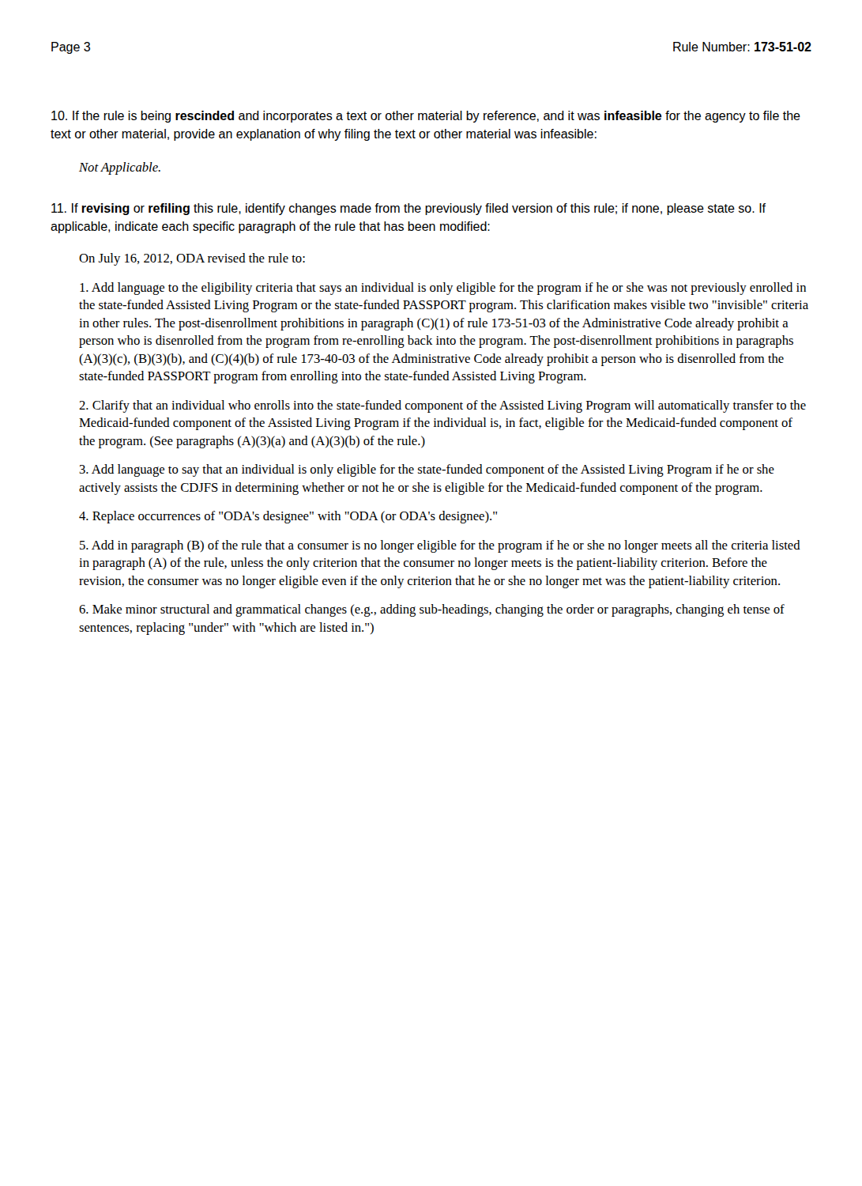Page 3
Rule Number: 173-51-02
10. If the rule is being rescinded and incorporates a text or other material by reference, and it was infeasible for the agency to file the text or other material, provide an explanation of why filing the text or other material was infeasible:
Not Applicable.
11. If revising or refiling this rule, identify changes made from the previously filed version of this rule; if none, please state so. If applicable, indicate each specific paragraph of the rule that has been modified:
On July 16, 2012, ODA revised the rule to:
1. Add language to the eligibility criteria that says an individual is only eligible for the program if he or she was not previously enrolled in the state-funded Assisted Living Program or the state-funded PASSPORT program. This clarification makes visible two "invisible" criteria in other rules. The post-disenrollment prohibitions in paragraph (C)(1) of rule 173-51-03 of the Administrative Code already prohibit a person who is disenrolled from the program from re-enrolling back into the program. The post-disenrollment prohibitions in paragraphs (A)(3)(c), (B)(3)(b), and (C)(4)(b) of rule 173-40-03 of the Administrative Code already prohibit a person who is disenrolled from the state-funded PASSPORT program from enrolling into the state-funded Assisted Living Program.
2. Clarify that an individual who enrolls into the state-funded component of the Assisted Living Program will automatically transfer to the Medicaid-funded component of the Assisted Living Program if the individual is, in fact, eligible for the Medicaid-funded component of the program. (See paragraphs (A)(3)(a) and (A)(3)(b) of the rule.)
3. Add language to say that an individual is only eligible for the state-funded component of the Assisted Living Program if he or she actively assists the CDJFS in determining whether or not he or she is eligible for the Medicaid-funded component of the program.
4. Replace occurrences of "ODA's designee" with "ODA (or ODA's designee)."
5. Add in paragraph (B) of the rule that a consumer is no longer eligible for the program if he or she no longer meets all the criteria listed in paragraph (A) of the rule, unless the only criterion that the consumer no longer meets is the patient-liability criterion. Before the revision, the consumer was no longer eligible even if the only criterion that he or she no longer met was the patient-liability criterion.
6. Make minor structural and grammatical changes (e.g., adding sub-headings, changing the order or paragraphs, changing eh tense of sentences, replacing "under" with "which are listed in.")